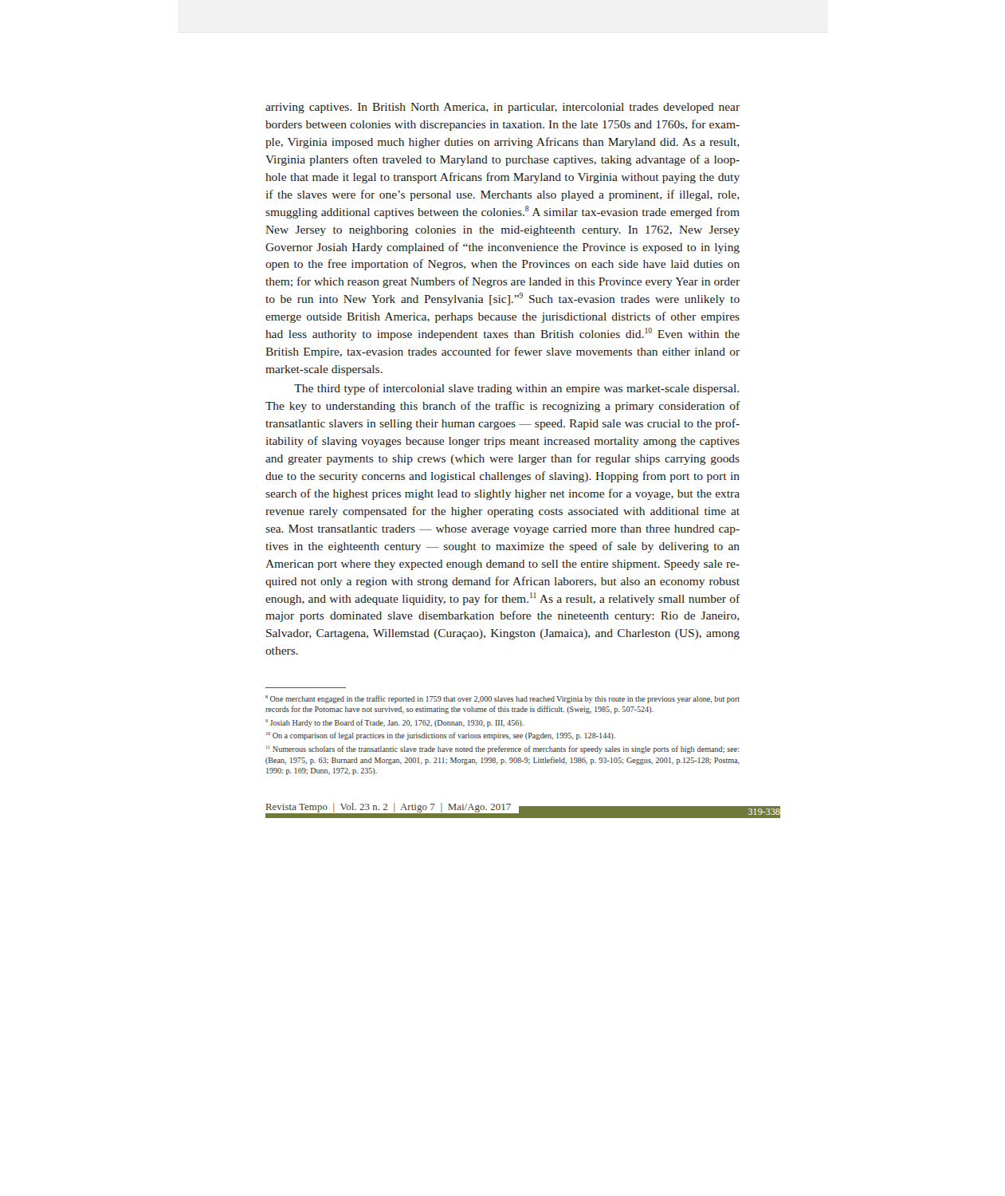arriving captives. In British North America, in particular, intercolonial trades developed near borders between colonies with discrepancies in taxation. In the late 1750s and 1760s, for example, Virginia imposed much higher duties on arriving Africans than Maryland did. As a result, Virginia planters often traveled to Maryland to purchase captives, taking advantage of a loophole that made it legal to transport Africans from Maryland to Virginia without paying the duty if the slaves were for one’s personal use. Merchants also played a prominent, if illegal, role, smuggling additional captives between the colonies.8 A similar tax-evasion trade emerged from New Jersey to neighboring colonies in the mid-eighteenth century. In 1762, New Jersey Governor Josiah Hardy complained of “the inconvenience the Province is exposed to in lying open to the free importation of Negros, when the Provinces on each side have laid duties on them; for which reason great Numbers of Negros are landed in this Province every Year in order to be run into New York and Pensylvania [sic].”9 Such tax-evasion trades were unlikely to emerge outside British America, perhaps because the jurisdictional districts of other empires had less authority to impose independent taxes than British colonies did.10 Even within the British Empire, tax-evasion trades accounted for fewer slave movements than either inland or market-scale dispersals.
The third type of intercolonial slave trading within an empire was market-scale dispersal. The key to understanding this branch of the traffic is recognizing a primary consideration of transatlantic slavers in selling their human cargoes — speed. Rapid sale was crucial to the profitability of slaving voyages because longer trips meant increased mortality among the captives and greater payments to ship crews (which were larger than for regular ships carrying goods due to the security concerns and logistical challenges of slaving). Hopping from port to port in search of the highest prices might lead to slightly higher net income for a voyage, but the extra revenue rarely compensated for the higher operating costs associated with additional time at sea. Most transatlantic traders — whose average voyage carried more than three hundred captives in the eighteenth century — sought to maximize the speed of sale by delivering to an American port where they expected enough demand to sell the entire shipment. Speedy sale required not only a region with strong demand for African laborers, but also an economy robust enough, and with adequate liquidity, to pay for them.11 As a result, a relatively small number of major ports dominated slave disembarkation before the nineteenth century: Rio de Janeiro, Salvador, Cartagena, Willemstad (Curaçao), Kingston (Jamaica), and Charleston (US), among others.
8 One merchant engaged in the traffic reported in 1759 that over 2,000 slaves had reached Virginia by this route in the previous year alone, but port records for the Potomac have not survived, so estimating the volume of this trade is difficult. (Sweig, 1985, p. 507-524).
9 Josiah Hardy to the Board of Trade, Jan. 20, 1762, (Donnan, 1930, p. III, 456).
10 On a comparison of legal practices in the jurisdictions of various empires, see (Pagden, 1995, p. 128-144).
11 Numerous scholars of the transatlantic slave trade have noted the preference of merchants for speedy sales in single ports of high demand; see: (Bean, 1975, p. 63; Burnard and Morgan, 2001, p. 211; Morgan, 1998, p. 908-9; Littlefield, 1986, p. 93-105; Geggus, 2001, p.125-128; Postma, 1990: p. 169; Dunn, 1972, p. 235).
Revista Tempo | Vol. 23 n. 2 | Artigo 7 | Mai/Ago. 2017
319-338